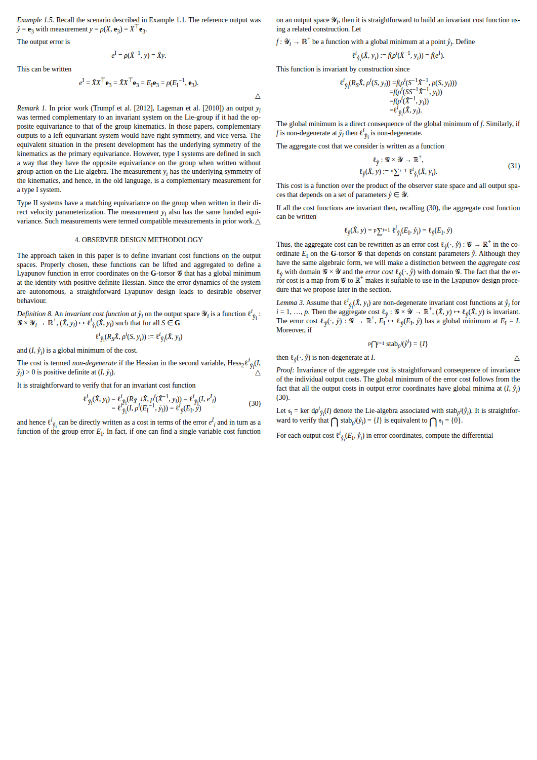Example 1.5. Recall the scenario described in Example 1.1. The reference output was ẙ = e3 with measurement y = ρ(X, e3) = X⊤e3.
The output error is
eI = ρ(X̂−1, y) = X̂y.
This can be written
eI = X̂X⊤e3 = X̂X⊤e3 = EIe3 = ρ(EI−1, e3).
△
Remark 1. In prior work (Trumpf et al. [2012], Lageman et al. [2010]) an output yi was termed complementary to an invariant system on the Lie-group if it had the opposite equivariance to that of the group kinematics. In those papers, complementary outputs to a left equivariant system would have right symmetry, and vice versa. The equivalent situation in the present development has the underlying symmetry of the kinematics as the primary equivariance. However, type I systems are defined in such a way that they have the opposite equivariance on the group when written without group action on the Lie algebra. The measurement yi has the underlying symmetry of the kinematics, and hence, in the old language, is a complementary measurement for a type I system.
Type II systems have a matching equivariance on the group when written in their direct velocity parameterization. The measurement yi also has the same handed equivariance. Such measurements were termed compatible measurements in prior work. △
4. OBSERVER DESIGN METHODOLOGY
The approach taken in this paper is to define invariant cost functions on the output spaces. Properly chosen, these functions can be lifted and aggregated to define a Lyapunov function in error coordinates on the G-torsor 𝒢 that has a global minimum at the identity with positive definite Hessian. Since the error dynamics of the system are autonomous, a straightforward Lyapunov design leads to desirable observer behaviour.
Definition 8. An invariant cost function at ẙi on the output space 𝒴i is a function ℓiẙi : 𝒢 × 𝒴i → ℝ+, (X̂, yi) ↦ ℓiẙi(X̂, yi) such that for all S ∈ G
ℓiẙi(RSX̂, ρi(S, yi)) := ℓiẙi(X̂, yi)
and (I, ẙi) is a global minimum of the cost.
The cost is termed non-degenerate if the Hessian in the second variable, Hess2ℓiẙi(I, ẙi) > 0 is positive definite at (I, ẙi). △
It is straightforward to verify that for an invariant cost function
ℓiẙi(X̂, yi) = ℓiẙi(RX̂−1X̂, ρi(X̂−1, yi)) = ℓiẙi(I, eIi) = ℓiẙi(I, ρi(EI−1, ẙi)) = ℓiẙ(EI, ẙ) (30)
and hence ℓiẙi can be directly written as a cost in terms of the error eIi and in turn as a function of the group error EI. In fact, if one can find a single variable cost function on an output space 𝒴i, then it is straightforward to build an invariant cost function using a related construction. Let
f : 𝒴i → ℝ+ be a function with a global minimum at a point ẙi. Define
ℓiẙi(X̂, yi) := f(ρi(X̂−1, yi)) = f(eI).
This function is invariant by construction since
ℓiẙi(RSX̂, ρi(S, yi)) =f(ρi(S−1X̂−1, ρ(S, yi))) =f(ρi(SS−1X̂−1, yi)) =f(ρi(X̂−1, yi)) =ℓiẙi(X̂, yi).
The global minimum is a direct consequence of the global minimum of f. Similarly, if f is non-degenerate at ẙi then ℓiẙi is non-degenerate.
The aggregate cost that we consider is written as a function
ℓẙ : 𝒢 × 𝒴 → ℝ+, ℓẙ(X̂, y) := n∑i=1 ℓiẙi(X̂, yi). (31)
This cost is a function over the product of the observer state space and all output spaces that depends on a set of parameters ẙ ∈ 𝒴.
If all the cost functions are invariant then, recalling (30), the aggregate cost function can be written
ℓẙ(X̂, y) = p∑i=1 ℓiẙi(EI, ẙi) = ℓẙ(EI, ẙ)
Thus, the aggregate cost can be rewritten as an error cost ℓẙ(·, ẙ) : 𝒢 → ℝ+ in the coordinate EI on the G-torsor 𝒢 that depends on constant parameters ẙ. Although they have the same algebraic form, we will make a distinction between the aggregate cost ℓẙ with domain 𝒢 × 𝒴 and the error cost ℓẙ(·, ẙ) with domain 𝒢. The fact that the error cost is a map from 𝒢 to ℝ+ makes it suitable to use in the Lyapunov design procedure that we propose later in the section.
Lemma 3. Assume that ℓiẙi(X̂, yi) are non-degenerate invariant cost functions at ẙi for i = 1, …, p. Then the aggregate cost ℓẙ : 𝒢 × 𝒴 → ℝ+, (X̂, y) ↦ ℓẙ(X̂, y) is invariant. The error cost ℓẙ(·, ẙ) : 𝒢 → ℝ+, EI ↦ ℓẙ(EI, ẙ) has a global minimum at EI = I. Moreover, if
p⋂i=1 stabρi(ẙi) = {I}
then ℓẙ(·, ẙ) is non-degenerate at I. △
Proof: Invariance of the aggregate cost is straightforward consequence of invariance of the individual output costs. The global minimum of the error cost follows from the fact that all the output costs in output error coordinates have global minima at (I, ẙi) (30).
Let 𝔰i = ker dρiẙi(I) denote the Lie-algebra associated with stabρi(ẙi). It is straightforward to verify that ⋂ stabρi(ẙi) = {I} is equivalent to ⋂ 𝔰i = {0}.
For each output cost ℓiẙi(EI, ẙi) in error coordinates, compute the differential